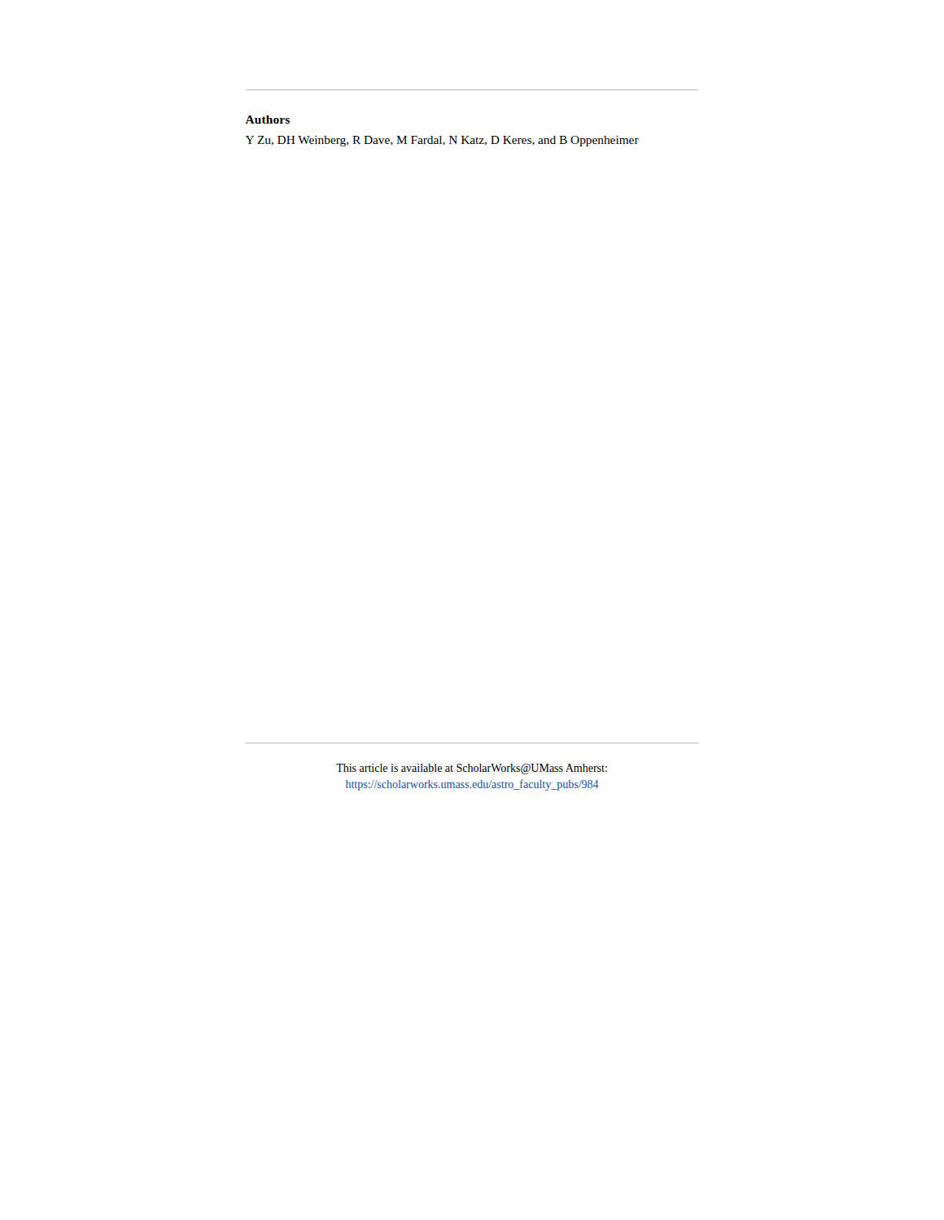Authors
Y Zu, DH Weinberg, R Dave, M Fardal, N Katz, D Keres, and B Oppenheimer
This article is available at ScholarWorks@UMass Amherst: https://scholarworks.umass.edu/astro_faculty_pubs/984